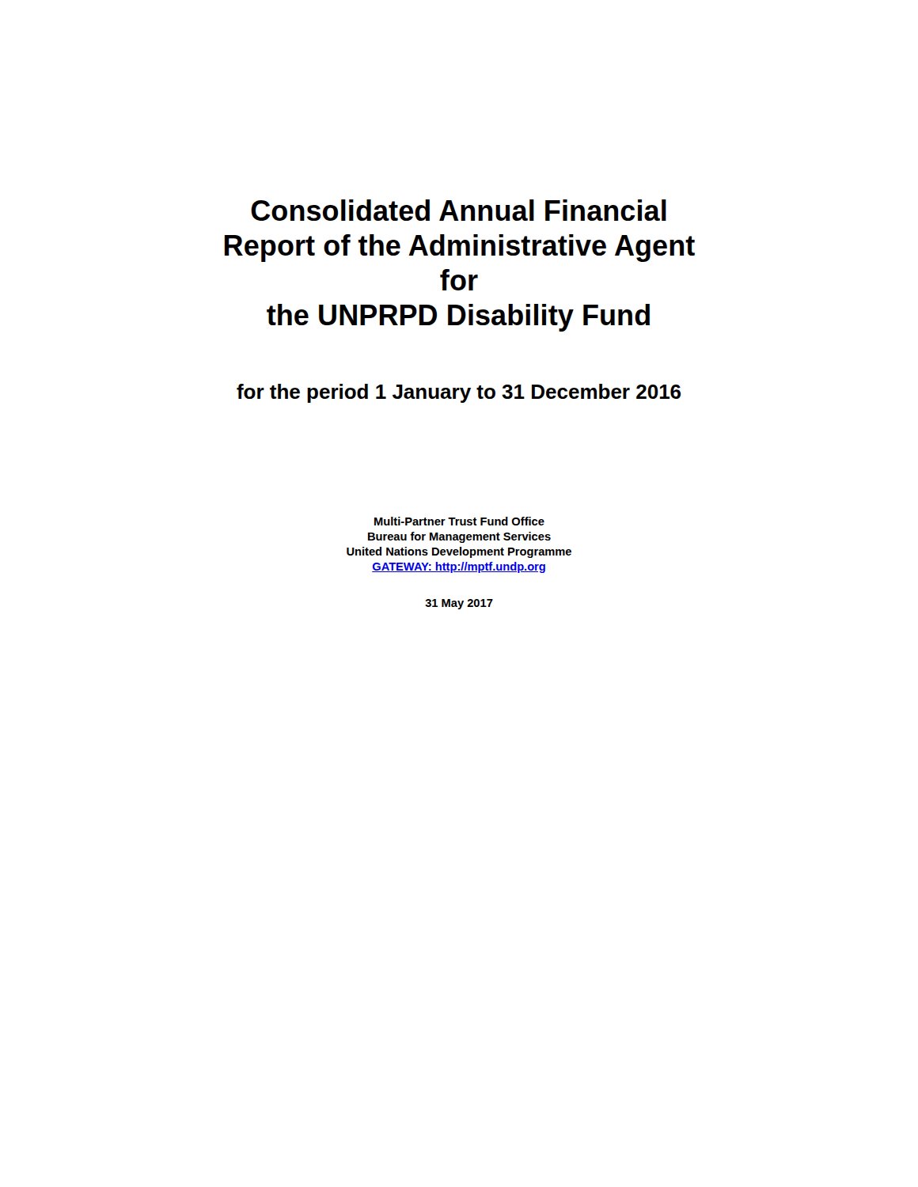Consolidated Annual Financial
Report of the Administrative Agent
for
the UNPRPD Disability Fund
for the period 1 January to 31 December 2016
Multi-Partner Trust Fund Office
Bureau for Management Services
United Nations Development Programme
GATEWAY: http://mptf.undp.org
31 May 2017